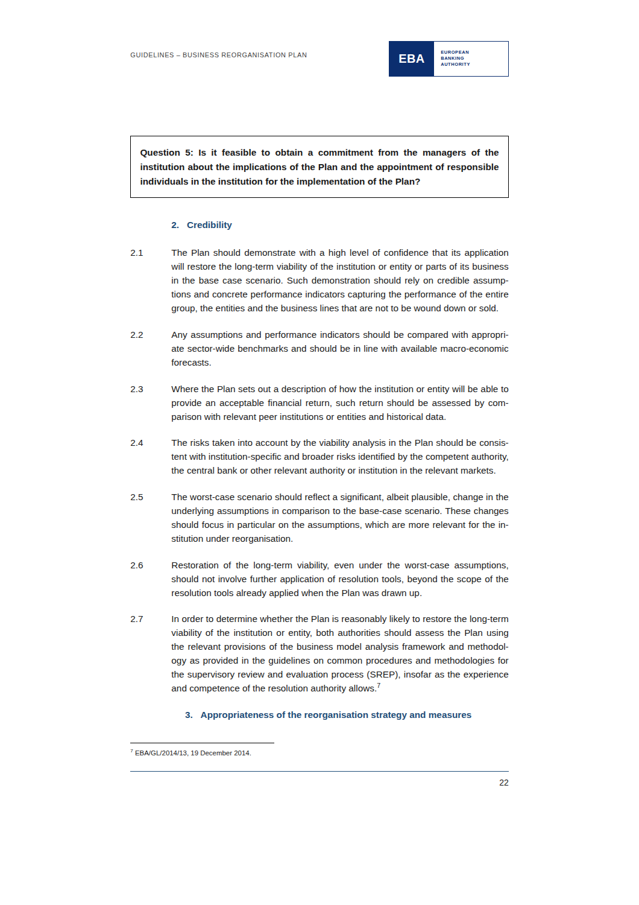Guidelines – Business Reorganisation Plan
EBA
EUROPEAN BANKING AUTHORITY
Question 5: Is it feasible to obtain a commitment from the managers of the institution about the implications of the Plan and the appointment of responsible individuals in the institution for the implementation of the Plan?
2. Credibility
2.1
The Plan should demonstrate with a high level of confidence that its application will restore the long-term viability of the institution or entity or parts of its business in the base case scenario. Such demonstration should rely on credible assumptions and concrete performance indicators capturing the performance of the entire group, the entities and the business lines that are not to be wound down or sold.
2.2
Any assumptions and performance indicators should be compared with appropriate sector-wide benchmarks and should be in line with available macro-economic forecasts.
2.3
Where the Plan sets out a description of how the institution or entity will be able to provide an acceptable financial return, such return should be assessed by comparison with relevant peer institutions or entities and historical data.
2.4
The risks taken into account by the viability analysis in the Plan should be consistent with institution-specific and broader risks identified by the competent authority, the central bank or other relevant authority or institution in the relevant markets.
2.5
The worst-case scenario should reflect a significant, albeit plausible, change in the underlying assumptions in comparison to the base-case scenario. These changes should focus in particular on the assumptions, which are more relevant for the institution under reorganisation.
2.6
Restoration of the long-term viability, even under the worst-case assumptions, should not involve further application of resolution tools, beyond the scope of the resolution tools already applied when the Plan was drawn up.
2.7
In order to determine whether the Plan is reasonably likely to restore the long-term viability of the institution or entity, both authorities should assess the Plan using the relevant provisions of the business model analysis framework and methodology as provided in the guidelines on common procedures and methodologies for the supervisory review and evaluation process (SREP), insofar as the experience and competence of the resolution authority allows.7
3. Appropriateness of the reorganisation strategy and measures
7 EBA/GL/2014/13, 19 December 2014.
22